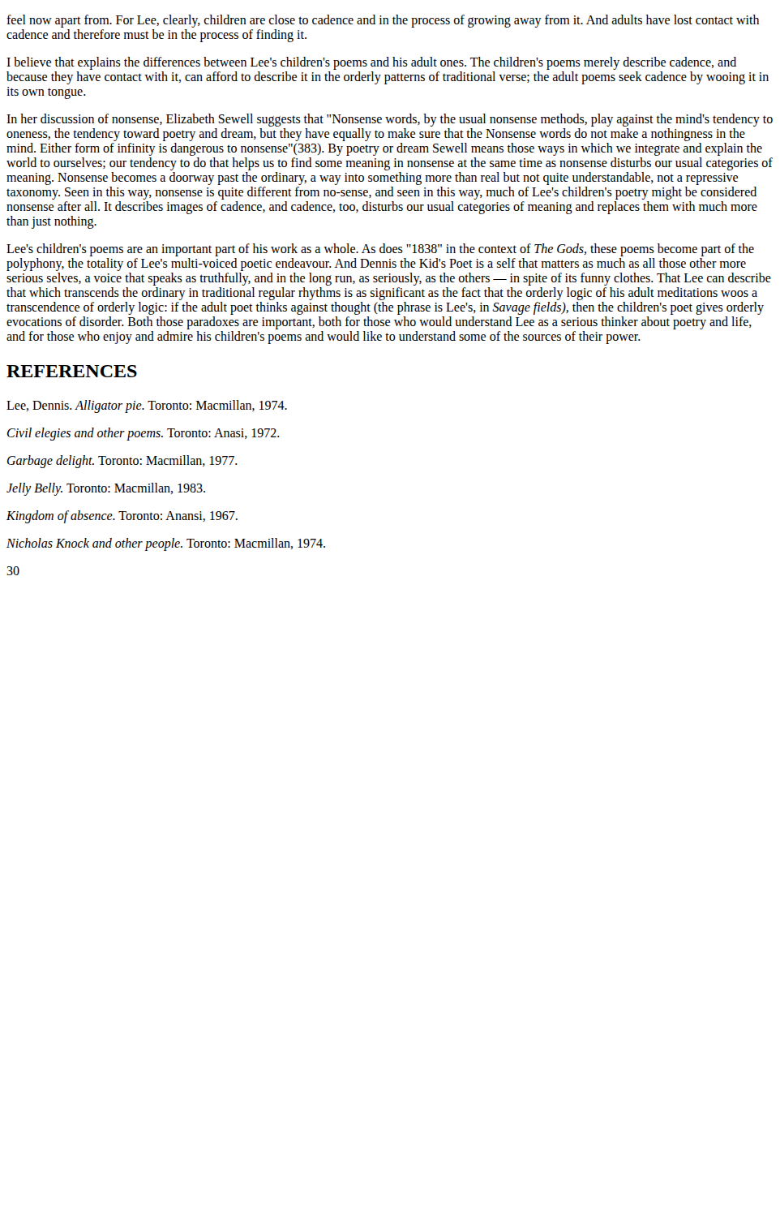feel now apart from. For Lee, clearly, children are close to cadence and in the process of growing away from it. And adults have lost contact with cadence and therefore must be in the process of finding it.
I believe that explains the differences between Lee's children's poems and his adult ones. The children's poems merely describe cadence, and because they have contact with it, can afford to describe it in the orderly patterns of traditional verse; the adult poems seek cadence by wooing it in its own tongue.
In her discussion of nonsense, Elizabeth Sewell suggests that "Nonsense words, by the usual nonsense methods, play against the mind's tendency to oneness, the tendency toward poetry and dream, but they have equally to make sure that the Nonsense words do not make a nothingness in the mind. Either form of infinity is dangerous to nonsense"(383). By poetry or dream Sewell means those ways in which we integrate and explain the world to ourselves; our tendency to do that helps us to find some meaning in nonsense at the same time as nonsense disturbs our usual categories of meaning. Nonsense becomes a doorway past the ordinary, a way into something more than real but not quite understandable, not a repressive taxonomy. Seen in this way, nonsense is quite different from no-sense, and seen in this way, much of Lee's children's poetry might be considered nonsense after all. It describes images of cadence, and cadence, too, disturbs our usual categories of meaning and replaces them with much more than just nothing.
Lee's children's poems are an important part of his work as a whole. As does "1838" in the context of The Gods, these poems become part of the polyphony, the totality of Lee's multi-voiced poetic endeavour. And Dennis the Kid's Poet is a self that matters as much as all those other more serious selves, a voice that speaks as truthfully, and in the long run, as seriously, as the others — in spite of its funny clothes. That Lee can describe that which transcends the ordinary in traditional regular rhythms is as significant as the fact that the orderly logic of his adult meditations woos a transcendence of orderly logic: if the adult poet thinks against thought (the phrase is Lee's, in Savage fields), then the children's poet gives orderly evocations of disorder. Both those paradoxes are important, both for those who would understand Lee as a serious thinker about poetry and life, and for those who enjoy and admire his children's poems and would like to understand some of the sources of their power.
REFERENCES
Lee, Dennis. Alligator pie. Toronto: Macmillan, 1974.
Civil elegies and other poems. Toronto: Anasi, 1972.
Garbage delight. Toronto: Macmillan, 1977.
Jelly Belly. Toronto: Macmillan, 1983.
Kingdom of absence. Toronto: Anansi, 1967.
Nicholas Knock and other people. Toronto: Macmillan, 1974.
30